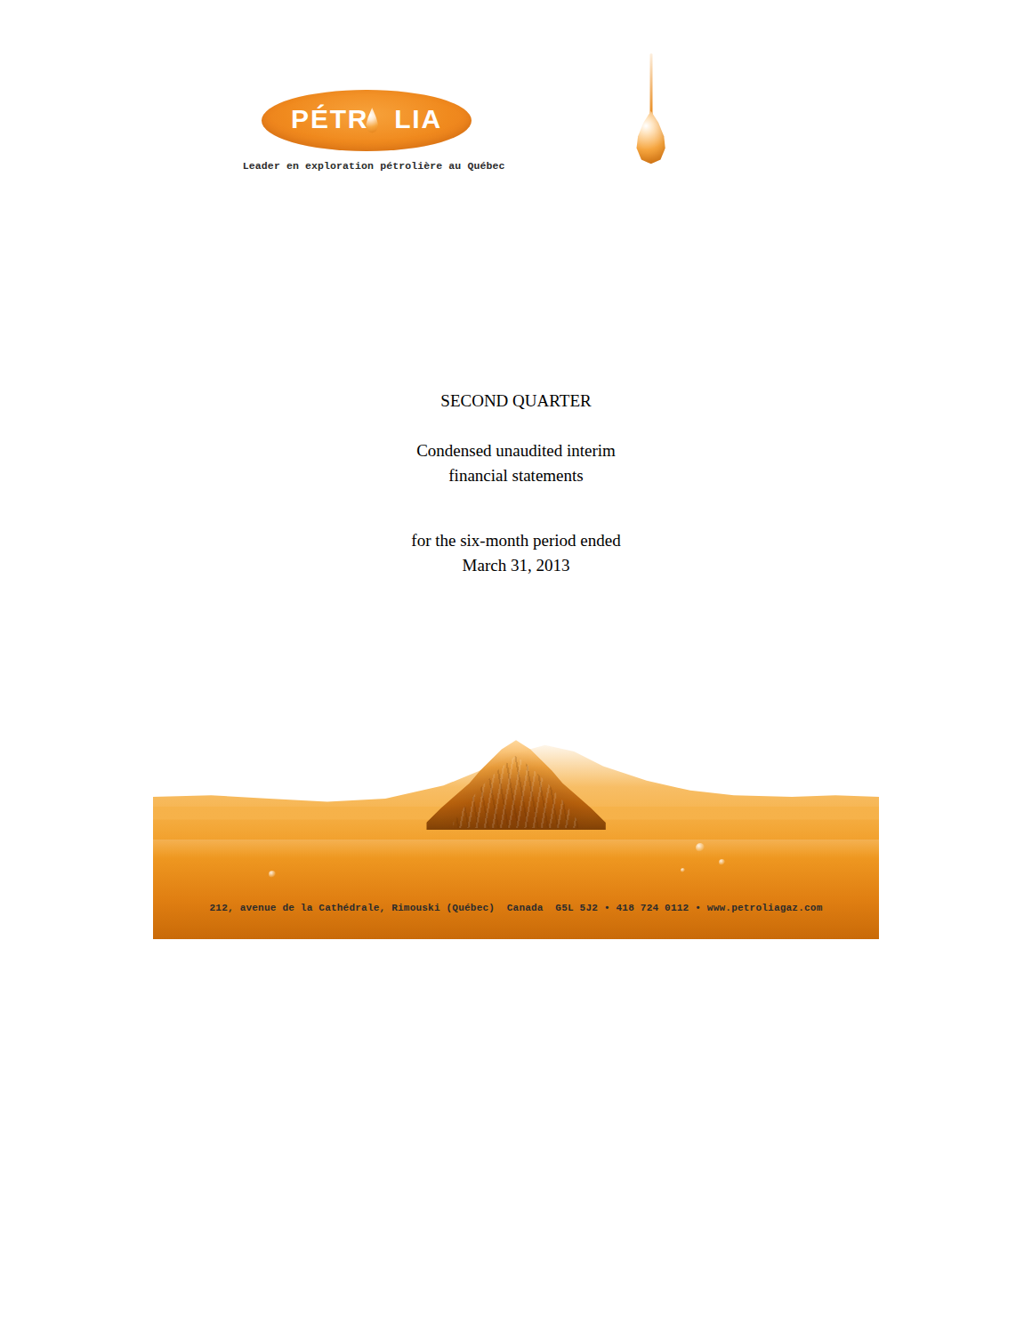PÉTR LIA
Leader en exploration pétrolière au Québec
SECOND QUARTER
Condensed unaudited interim
financial statements
for the six-month period ended
March 31, 2013
212, avenue de la Cathédrale, Rimouski (Québec) Canada G5L 5J2 • 418 724 0112 • www.petroliagaz.com